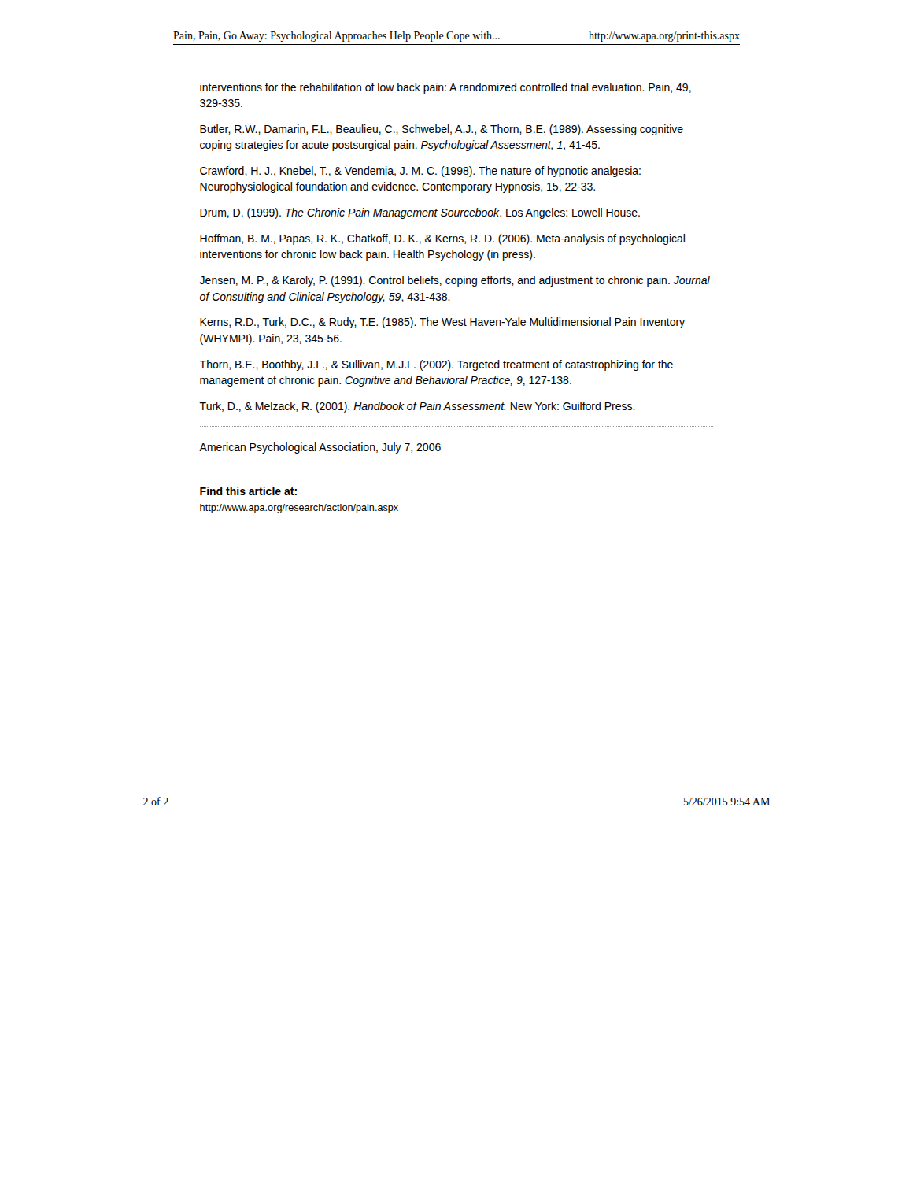Pain, Pain, Go Away: Psychological Approaches Help People Cope with...
http://www.apa.org/print-this.aspx
interventions for the rehabilitation of low back pain: A randomized controlled trial evaluation. Pain, 49, 329-335.
Butler, R.W., Damarin, F.L., Beaulieu, C., Schwebel, A.J., & Thorn, B.E. (1989). Assessing cognitive coping strategies for acute postsurgical pain. Psychological Assessment, 1, 41-45.
Crawford, H. J., Knebel, T., & Vendemia, J. M. C. (1998). The nature of hypnotic analgesia: Neurophysiological foundation and evidence. Contemporary Hypnosis, 15, 22-33.
Drum, D. (1999). The Chronic Pain Management Sourcebook. Los Angeles: Lowell House.
Hoffman, B. M., Papas, R. K., Chatkoff, D. K., & Kerns, R. D. (2006). Meta-analysis of psychological interventions for chronic low back pain. Health Psychology (in press).
Jensen, M. P., & Karoly, P. (1991). Control beliefs, coping efforts, and adjustment to chronic pain. Journal of Consulting and Clinical Psychology, 59, 431-438.
Kerns, R.D., Turk, D.C., & Rudy, T.E. (1985). The West Haven-Yale Multidimensional Pain Inventory (WHYMPI). Pain, 23, 345-56.
Thorn, B.E., Boothby, J.L., & Sullivan, M.J.L. (2002). Targeted treatment of catastrophizing for the management of chronic pain. Cognitive and Behavioral Practice, 9, 127-138.
Turk, D., & Melzack, R. (2001). Handbook of Pain Assessment. New York: Guilford Press.
American Psychological Association, July 7, 2006
Find this article at:
http://www.apa.org/research/action/pain.aspx
2 of 2
5/26/2015 9:54 AM